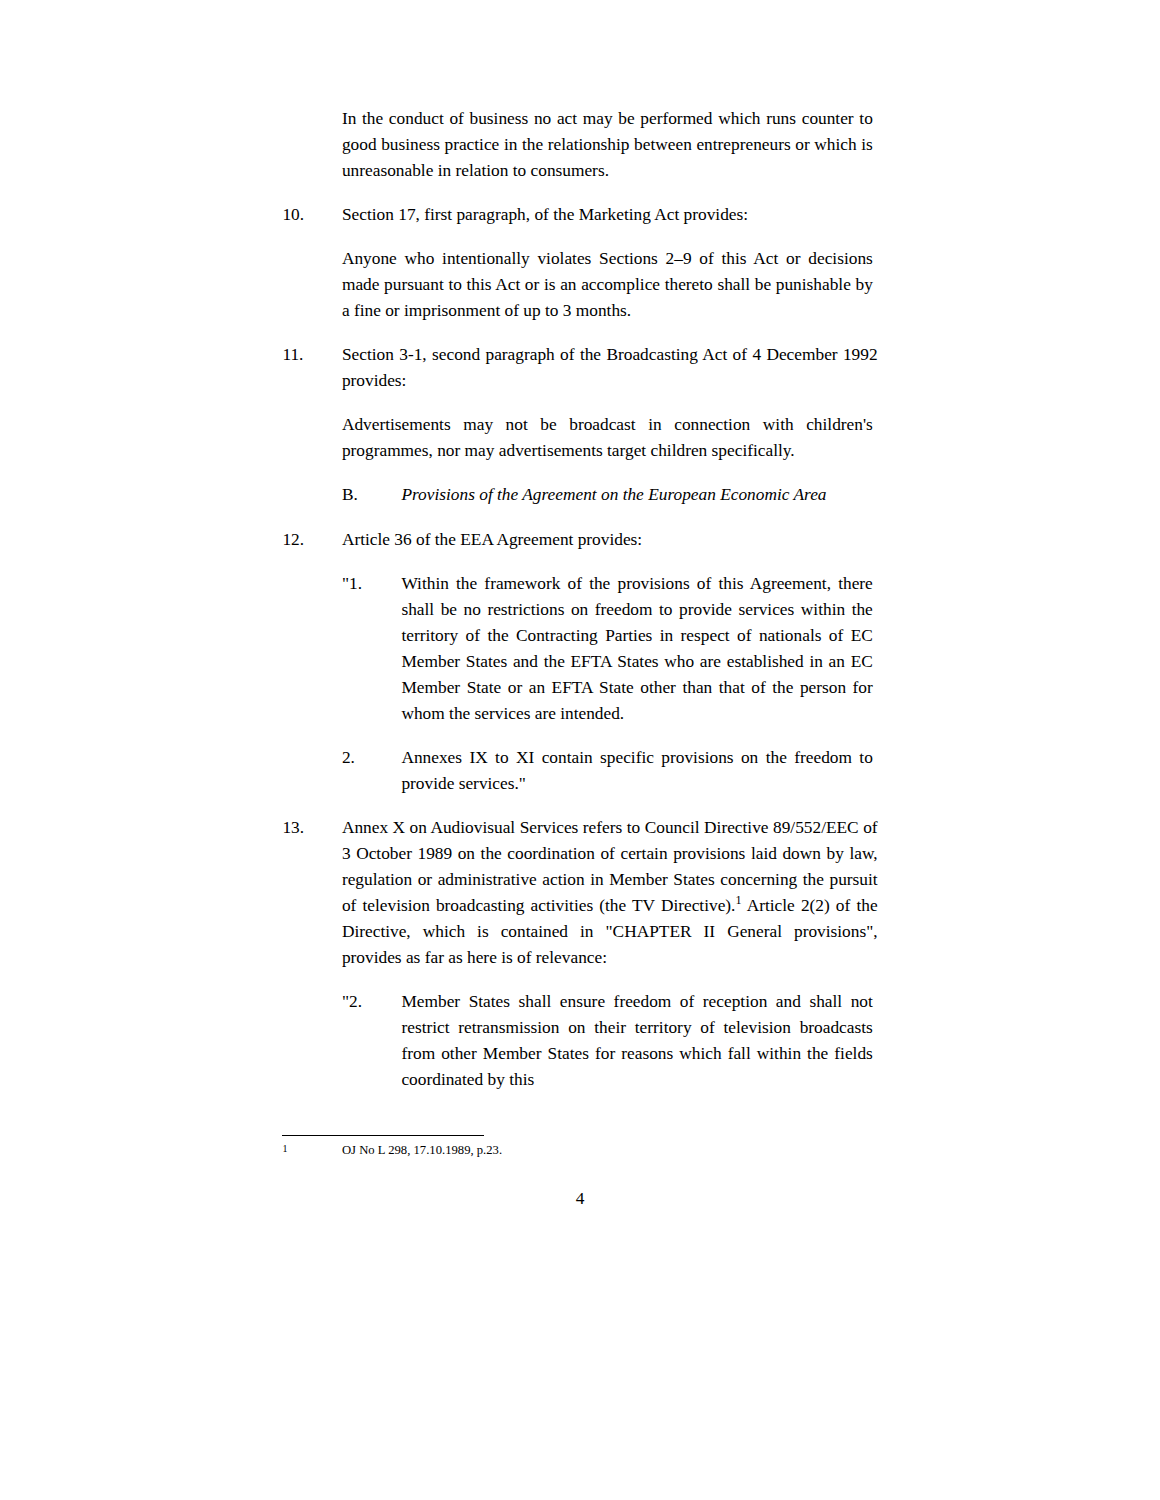In the conduct of business no act may be performed which runs counter to good business practice in the relationship between entrepreneurs or which is unreasonable in relation to consumers.
10. Section 17, first paragraph, of the Marketing Act provides:
Anyone who intentionally violates Sections 2–9 of this Act or decisions made pursuant to this Act or is an accomplice thereto shall be punishable by a fine or imprisonment of up to 3 months.
11. Section 3-1, second paragraph of the Broadcasting Act of 4 December 1992 provides:
Advertisements may not be broadcast in connection with children's programmes, nor may advertisements target children specifically.
B. Provisions of the Agreement on the European Economic Area
12. Article 36 of the EEA Agreement provides:
"1. Within the framework of the provisions of this Agreement, there shall be no restrictions on freedom to provide services within the territory of the Contracting Parties in respect of nationals of EC Member States and the EFTA States who are established in an EC Member State or an EFTA State other than that of the person for whom the services are intended.
2. Annexes IX to XI contain specific provisions on the freedom to provide services."
13. Annex X on Audiovisual Services refers to Council Directive 89/552/EEC of 3 October 1989 on the coordination of certain provisions laid down by law, regulation or administrative action in Member States concerning the pursuit of television broadcasting activities (the TV Directive).1 Article 2(2) of the Directive, which is contained in "CHAPTER II General provisions", provides as far as here is of relevance:
"2. Member States shall ensure freedom of reception and shall not restrict retransmission on their territory of television broadcasts from other Member States for reasons which fall within the fields coordinated by this
1 OJ No L 298, 17.10.1989, p.23.
4